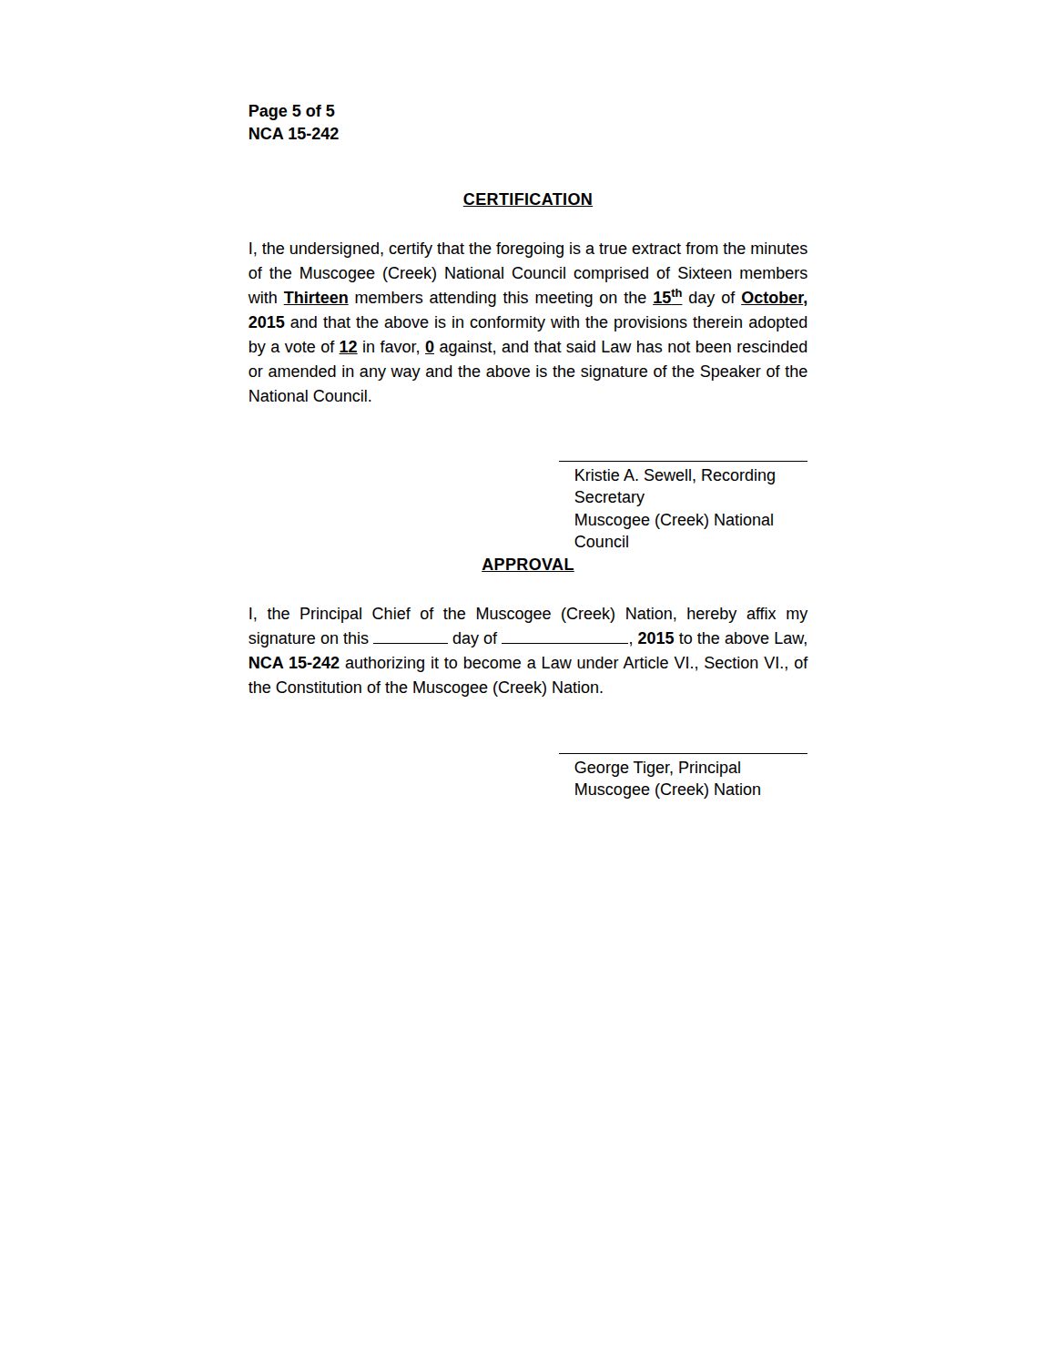Page 5 of 5
NCA 15-242
CERTIFICATION
I, the undersigned, certify that the foregoing is a true extract from the minutes of the Muscogee (Creek) National Council comprised of Sixteen members with Thirteen members attending this meeting on the 15th day of October, 2015 and that the above is in conformity with the provisions therein adopted by a vote of 12 in favor, 0 against, and that said Law has not been rescinded or amended in any way and the above is the signature of the Speaker of the National Council.
Kristie A. Sewell, Recording Secretary
Muscogee (Creek) National Council
APPROVAL
I, the Principal Chief of the Muscogee (Creek) Nation, hereby affix my signature on this day of , 2015 to the above Law, NCA 15-242 authorizing it to become a Law under Article VI., Section VI., of the Constitution of the Muscogee (Creek) Nation.
George Tiger, Principal
Muscogee (Creek) Nation